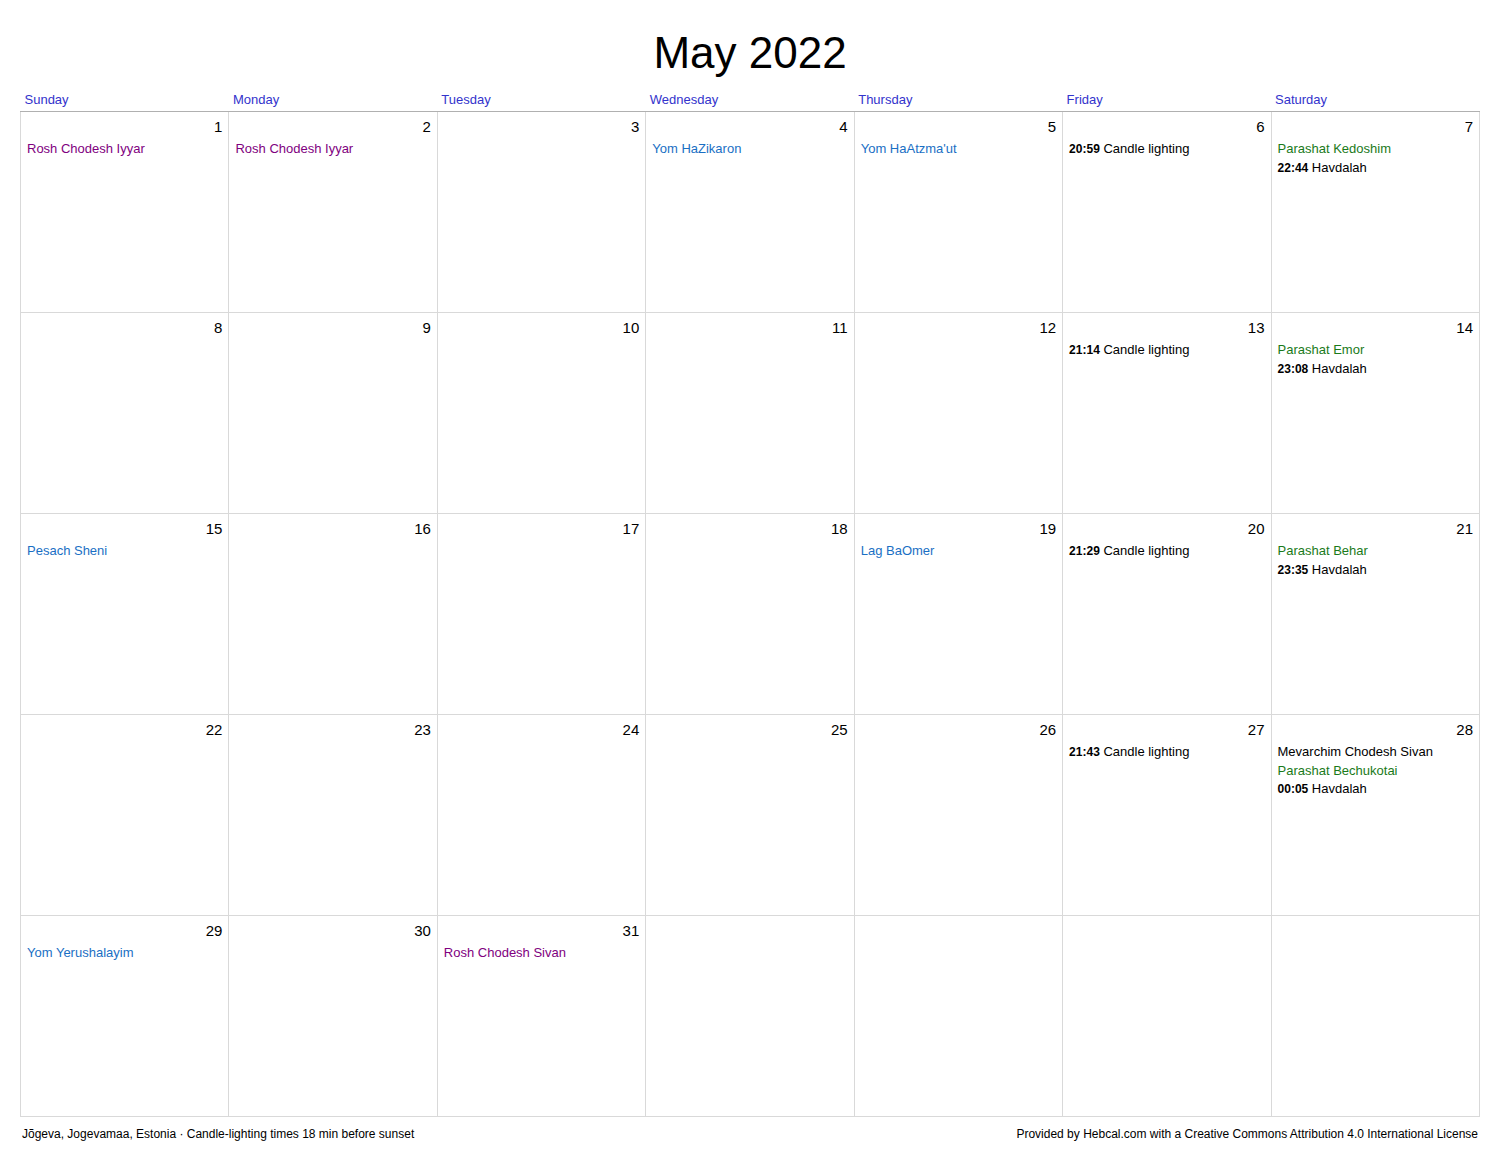May 2022
| Sunday | Monday | Tuesday | Wednesday | Thursday | Friday | Saturday |
| --- | --- | --- | --- | --- | --- | --- |
| 1 Rosh Chodesh Iyyar | 2 Rosh Chodesh Iyyar | 3 | 4 Yom HaZikaron | 5 Yom HaAtzma'ut | 6 20:59 Candle lighting | 7 Parashat Kedoshim 22:44 Havdalah |
| 8 | 9 | 10 | 11 | 12 | 13 21:14 Candle lighting | 14 Parashat Emor 23:08 Havdalah |
| 15 Pesach Sheni | 16 | 17 | 18 | 19 Lag BaOmer | 20 21:29 Candle lighting | 21 Parashat Behar 23:35 Havdalah |
| 22 | 23 | 24 | 25 | 26 | 27 21:43 Candle lighting | 28 Mevarchim Chodesh Sivan Parashat Bechukotai 00:05 Havdalah |
| 29 Yom Yerushalayim | 30 | 31 Rosh Chodesh Sivan | | | | |
Jõgeva, Jogevamaa, Estonia · Candle-lighting times 18 min before sunset
Provided by Hebcal.com with a Creative Commons Attribution 4.0 International License